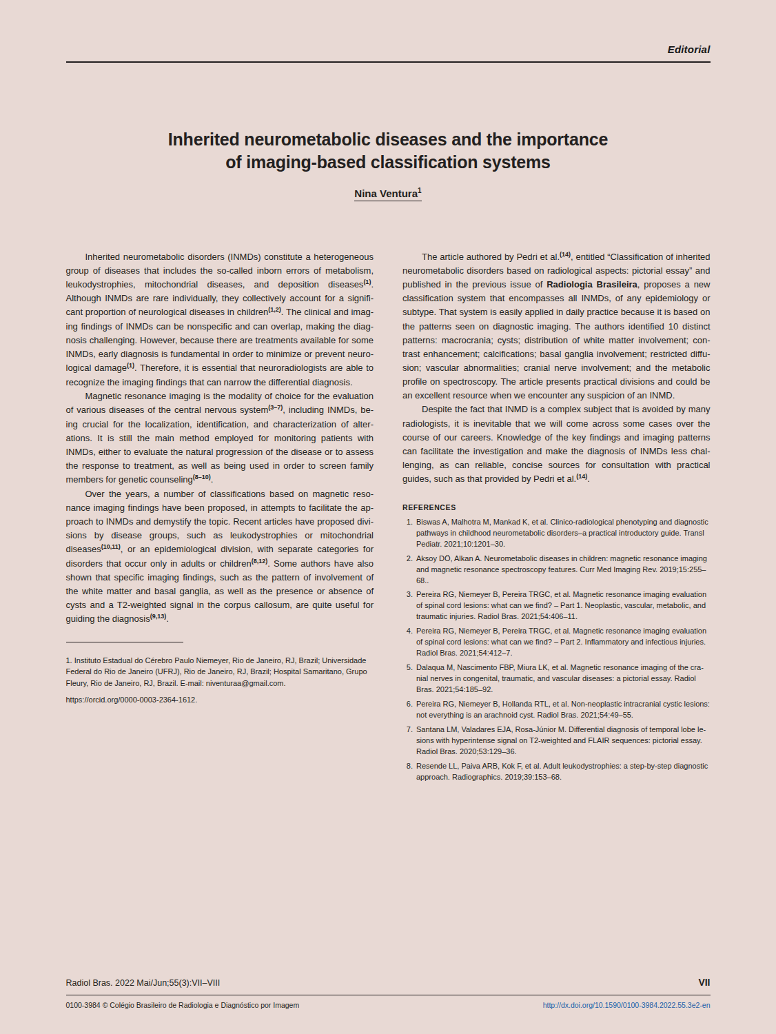Editorial
Inherited neurometabolic diseases and the importance
of imaging-based classification systems
Nina Ventura1
Inherited neurometabolic disorders (INMDs) constitute a heterogeneous group of diseases that includes the so-called inborn errors of metabolism, leukodystrophies, mitochondrial diseases, and deposition diseases(1). Although INMDs are rare individually, they collectively account for a significant proportion of neurological diseases in children(1,2). The clinical and imaging findings of INMDs can be nonspecific and can overlap, making the diagnosis challenging. However, because there are treatments available for some INMDs, early diagnosis is fundamental in order to minimize or prevent neurological damage(1). Therefore, it is essential that neuroradiologists are able to recognize the imaging findings that can narrow the differential diagnosis.
Magnetic resonance imaging is the modality of choice for the evaluation of various diseases of the central nervous system(3–7), including INMDs, being crucial for the localization, identification, and characterization of alterations. It is still the main method employed for monitoring patients with INMDs, either to evaluate the natural progression of the disease or to assess the response to treatment, as well as being used in order to screen family members for genetic counseling(8–10).
Over the years, a number of classifications based on magnetic resonance imaging findings have been proposed, in attempts to facilitate the approach to INMDs and demystify the topic. Recent articles have proposed divisions by disease groups, such as leukodystrophies or mitochondrial diseases(10,11), or an epidemiological division, with separate categories for disorders that occur only in adults or children(8,12). Some authors have also shown that specific imaging findings, such as the pattern of involvement of the white matter and basal ganglia, as well as the presence or absence of cysts and a T2-weighted signal in the corpus callosum, are quite useful for guiding the diagnosis(9,13).
1. Instituto Estadual do Cérebro Paulo Niemeyer, Rio de Janeiro, RJ, Brazil; Universidade Federal do Rio de Janeiro (UFRJ), Rio de Janeiro, RJ, Brazil; Hospital Samaritano, Grupo Fleury, Rio de Janeiro, RJ, Brazil. E-mail: niventuraa@gmail.com.
https://orcid.org/0000-0003-2364-1612.
The article authored by Pedri et al.(14), entitled “Classification of inherited neurometabolic disorders based on radiological aspects: pictorial essay” and published in the previous issue of Radiologia Brasileira, proposes a new classification system that encompasses all INMDs, of any epidemiology or subtype. That system is easily applied in daily practice because it is based on the patterns seen on diagnostic imaging. The authors identified 10 distinct patterns: macrocrania; cysts; distribution of white matter involvement; contrast enhancement; calcifications; basal ganglia involvement; restricted diffusion; vascular abnormalities; cranial nerve involvement; and the metabolic profile on spectroscopy. The article presents practical divisions and could be an excellent resource when we encounter any suspicion of an INMD.
Despite the fact that INMD is a complex subject that is avoided by many radiologists, it is inevitable that we will come across some cases over the course of our careers. Knowledge of the key findings and imaging patterns can facilitate the investigation and make the diagnosis of INMDs less challenging, as can reliable, concise sources for consultation with practical guides, such as that provided by Pedri et al.(14).
REFERENCES
Biswas A, Malhotra M, Mankad K, et al. Clinico-radiological phenotyping and diagnostic pathways in childhood neurometabolic disorders–a practical introductory guide. Transl Pediatr. 2021;10:1201–30.
Aksoy DÖ, Alkan A. Neurometabolic diseases in children: magnetic resonance imaging and magnetic resonance spectroscopy features. Curr Med Imaging Rev. 2019;15:255–68..
Pereira RG, Niemeyer B, Pereira TRGC, et al. Magnetic resonance imaging evaluation of spinal cord lesions: what can we find? – Part 1. Neoplastic, vascular, metabolic, and traumatic injuries. Radiol Bras. 2021;54:406–11.
Pereira RG, Niemeyer B, Pereira TRGC, et al. Magnetic resonance imaging evaluation of spinal cord lesions: what can we find? – Part 2. Inflammatory and infectious injuries. Radiol Bras. 2021;54:412–7.
Dalaqua M, Nascimento FBP, Miura LK, et al. Magnetic resonance imaging of the cranial nerves in congenital, traumatic, and vascular diseases: a pictorial essay. Radiol Bras. 2021;54:185–92.
Pereira RG, Niemeyer B, Hollanda RTL, et al. Non-neoplastic intracranial cystic lesions: not everything is an arachnoid cyst. Radiol Bras. 2021;54:49–55.
Santana LM, Valadares EJA, Rosa-Júnior M. Differential diagnosis of temporal lobe lesions with hyperintense signal on T2-weighted and FLAIR sequences: pictorial essay. Radiol Bras. 2020;53:129–36.
Resende LL, Paiva ARB, Kok F, et al. Adult leukodystrophies: a step-by-step diagnostic approach. Radiographics. 2019;39:153–68.
Radiol Bras. 2022 Mai/Jun;55(3):VII–VIII VII
0100-3984 © Colégio Brasileiro de Radiologia e Diagnóstico por Imagem http://dx.doi.org/10.1590/0100-3984.2022.55.3e2-en